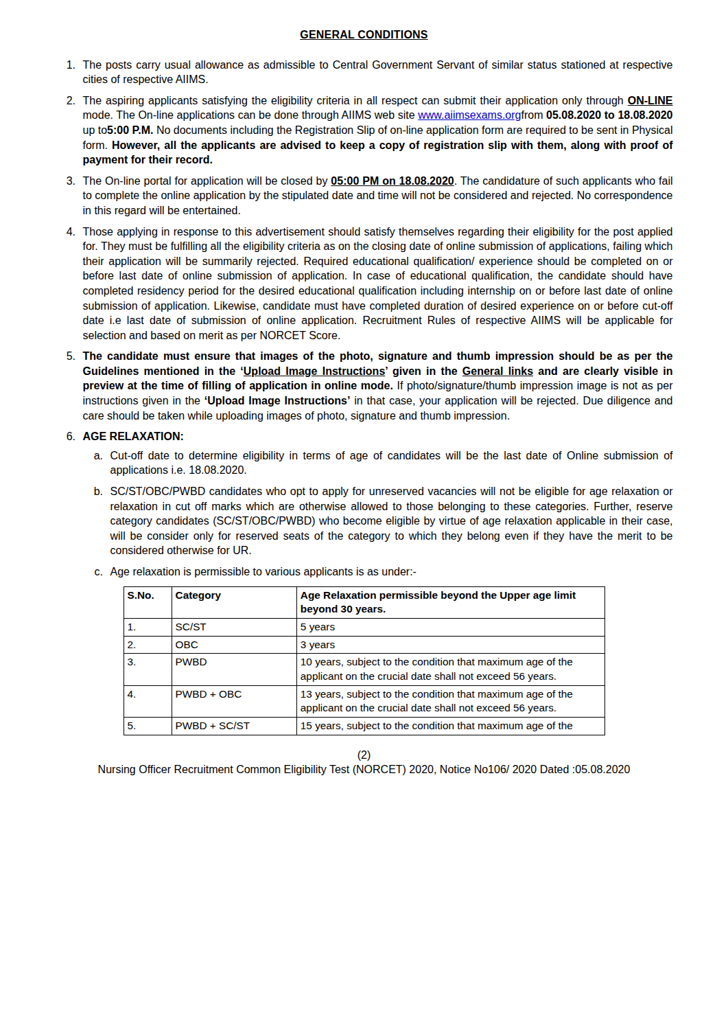GENERAL CONDITIONS
The posts carry usual allowance as admissible to Central Government Servant of similar status stationed at respective cities of respective AIIMS.
The aspiring applicants satisfying the eligibility criteria in all respect can submit their application only through ON-LINE mode. The On-line applications can be done through AIIMS web site www.aiimsexams.orgfrom 05.08.2020 to 18.08.2020 up to5:00 P.M. No documents including the Registration Slip of on-line application form are required to be sent in Physical form. However, all the applicants are advised to keep a copy of registration slip with them, along with proof of payment for their record.
The On-line portal for application will be closed by 05:00 PM on 18.08.2020. The candidature of such applicants who fail to complete the online application by the stipulated date and time will not be considered and rejected. No correspondence in this regard will be entertained.
Those applying in response to this advertisement should satisfy themselves regarding their eligibility for the post applied for. They must be fulfilling all the eligibility criteria as on the closing date of online submission of applications, failing which their application will be summarily rejected. Required educational qualification/ experience should be completed on or before last date of online submission of application. In case of educational qualification, the candidate should have completed residency period for the desired educational qualification including internship on or before last date of online submission of application. Likewise, candidate must have completed duration of desired experience on or before cut-off date i.e last date of submission of online application. Recruitment Rules of respective AIIMS will be applicable for selection and based on merit as per NORCET Score.
The candidate must ensure that images of the photo, signature and thumb impression should be as per the Guidelines mentioned in the ‘Upload Image Instructions’ given in the General links and are clearly visible in preview at the time of filling of application in online mode. If photo/signature/thumb impression image is not as per instructions given in the ‘Upload Image Instructions’ in that case, your application will be rejected. Due diligence and care should be taken while uploading images of photo, signature and thumb impression.
AGE RELAXATION:
Cut-off date to determine eligibility in terms of age of candidates will be the last date of Online submission of applications i.e. 18.08.2020.
SC/ST/OBC/PWBD candidates who opt to apply for unreserved vacancies will not be eligible for age relaxation or relaxation in cut off marks which are otherwise allowed to those belonging to these categories. Further, reserve category candidates (SC/ST/OBC/PWBD) who become eligible by virtue of age relaxation applicable in their case, will be consider only for reserved seats of the category to which they belong even if they have the merit to be considered otherwise for UR.
Age relaxation is permissible to various applicants is as under:-
| S.No. | Category | Age Relaxation permissible beyond the Upper age limit beyond 30 years. |
| --- | --- | --- |
| 1. | SC/ST | 5 years |
| 2. | OBC | 3 years |
| 3. | PWBD | 10 years, subject to the condition that maximum age of the applicant on the crucial date shall not exceed 56 years. |
| 4. | PWBD + OBC | 13 years, subject to the condition that maximum age of the applicant on the crucial date shall not exceed 56 years. |
| 5. | PWBD + SC/ST | 15 years, subject to the condition that maximum age of the |
(2)
Nursing Officer Recruitment Common Eligibility Test (NORCET) 2020, Notice No106/ 2020 Dated :05.08.2020